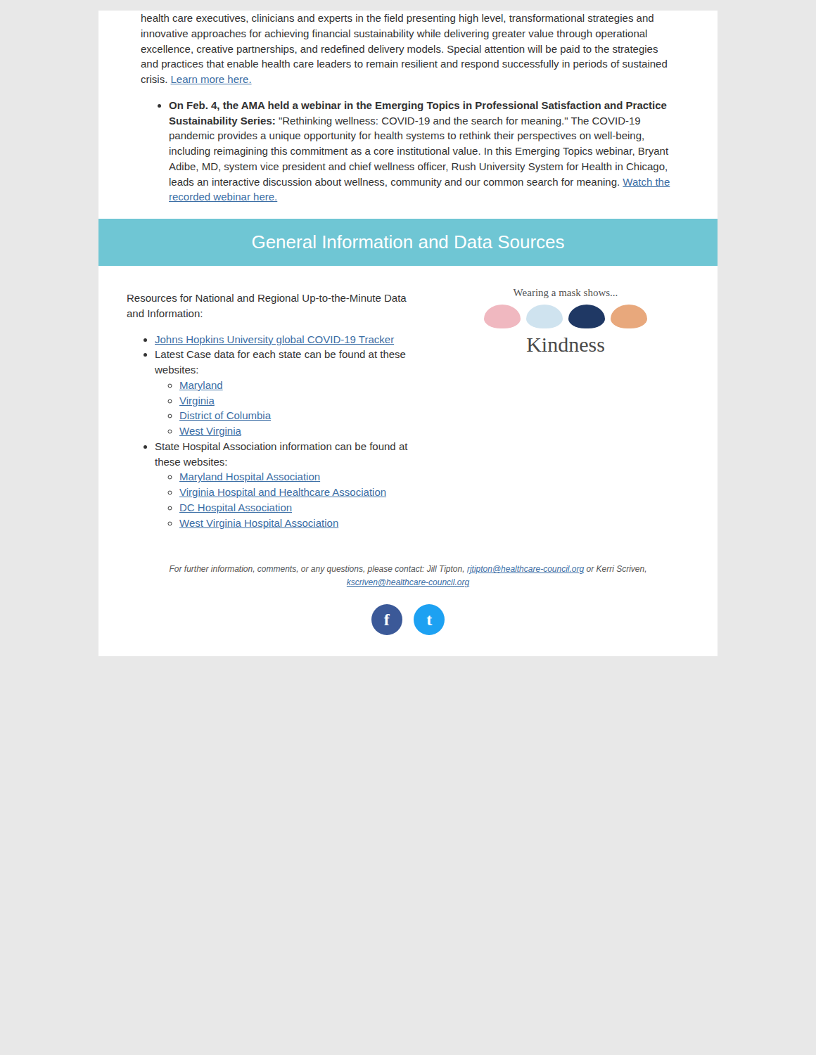health care executives, clinicians and experts in the field presenting high level, transformational strategies and innovative approaches for achieving financial sustainability while delivering greater value through operational excellence, creative partnerships, and redefined delivery models. Special attention will be paid to the strategies and practices that enable health care leaders to remain resilient and respond successfully in periods of sustained crisis. Learn more here.
On Feb. 4, the AMA held a webinar in the Emerging Topics in Professional Satisfaction and Practice Sustainability Series: "Rethinking wellness: COVID-19 and the search for meaning." The COVID-19 pandemic provides a unique opportunity for health systems to rethink their perspectives on well-being, including reimagining this commitment as a core institutional value. In this Emerging Topics webinar, Bryant Adibe, MD, system vice president and chief wellness officer, Rush University System for Health in Chicago, leads an interactive discussion about wellness, community and our common search for meaning. Watch the recorded webinar here.
General Information and Data Sources
Resources for National and Regional Up-to-the-Minute Data and Information:
Johns Hopkins University global COVID-19 Tracker
Latest Case data for each state can be found at these websites:
Maryland
Virginia
District of Columbia
West Virginia
State Hospital Association information can be found at these websites:
Maryland Hospital Association
Virginia Hospital and Healthcare Association
DC Hospital Association
West Virginia Hospital Association
Wearing a mask shows...
Kindness
For further information, comments, or any questions, please contact: Jill Tipton, rjtipton@healthcare-council.org or Kerri Scriven, kscriven@healthcare-council.org
f t